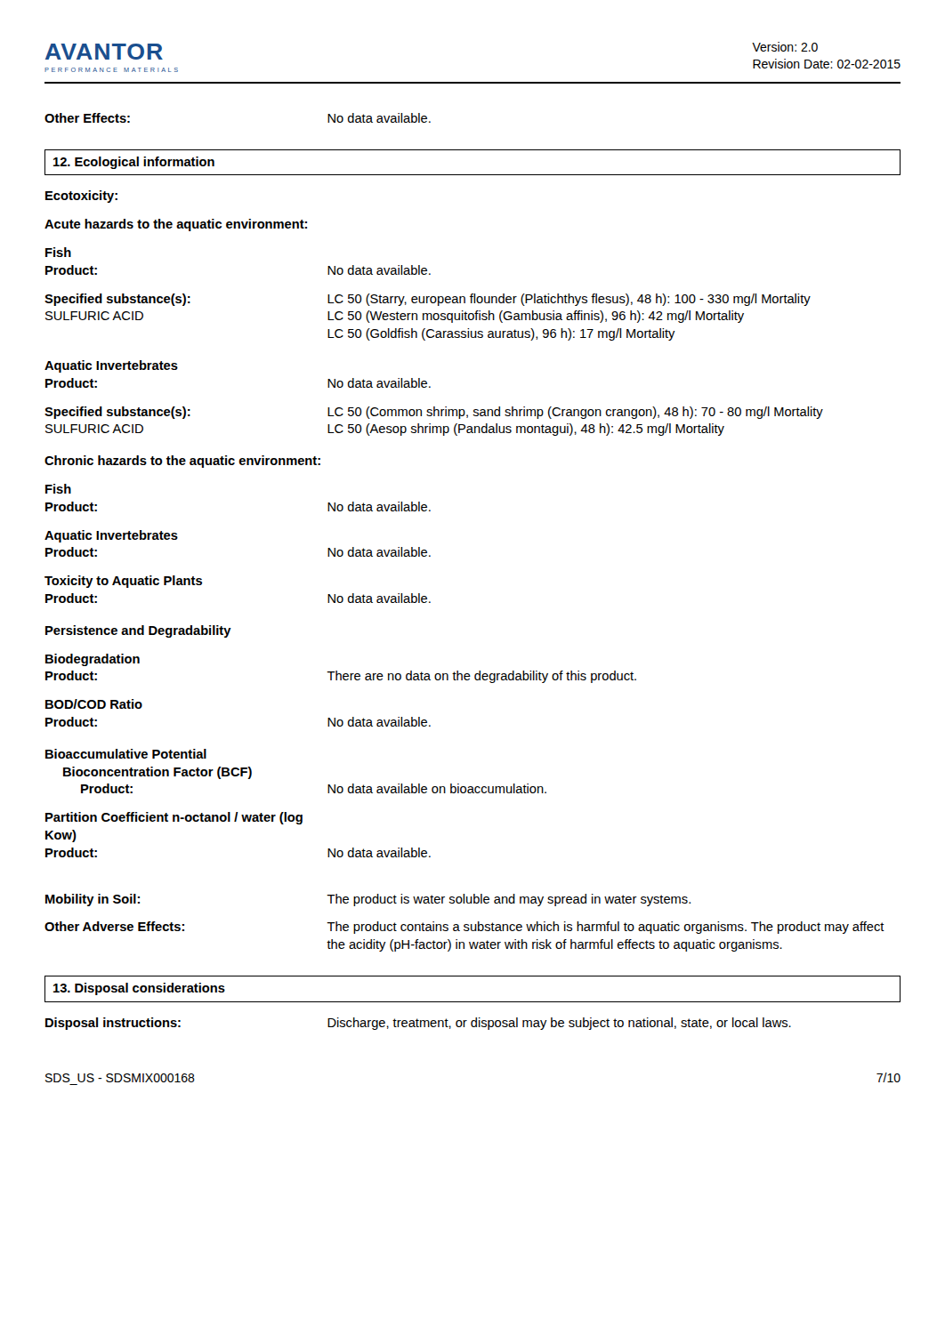AVANTOR
PERFORMANCE MATERIALS
Version: 2.0
Revision Date: 02-02-2015
| Other Effects: | No data available. |
12. Ecological information
| Ecotoxicity: |
| Acute hazards to the aquatic environment: |
| Fish Product: | No data available. |
| Specified substance(s): SULFURIC ACID | LC 50 (Starry, european flounder (Platichthys flesus), 48 h): 100 - 330 mg/l Mortality LC 50 (Western mosquitofish (Gambusia affinis), 96 h): 42 mg/l Mortality LC 50 (Goldfish (Carassius auratus), 96 h): 17 mg/l Mortality |
| Aquatic Invertebrates Product: | No data available. |
| Specified substance(s): SULFURIC ACID | LC 50 (Common shrimp, sand shrimp (Crangon crangon), 48 h): 70 - 80 mg/l Mortality LC 50 (Aesop shrimp (Pandalus montagui), 48 h): 42.5 mg/l Mortality |
| Chronic hazards to the aquatic environment: |
| Fish Product: | No data available. |
| Aquatic Invertebrates Product: | No data available. |
| Toxicity to Aquatic Plants Product: | No data available. |
| Persistence and Degradability |
| Biodegradation Product: | There are no data on the degradability of this product. |
| BOD/COD Ratio Product: | No data available. |
| Bioaccumulative Potential Bioconcentration Factor (BCF) Product: | No data available on bioaccumulation. |
| Partition Coefficient n-octanol / water (log Kow) Product: | No data available. |
| Mobility in Soil: | The product is water soluble and may spread in water systems. |
| Other Adverse Effects: | The product contains a substance which is harmful to aquatic organisms. The product may affect the acidity (pH-factor) in water with risk of harmful effects to aquatic organisms. |
13. Disposal considerations
| Disposal instructions: | Discharge, treatment, or disposal may be subject to national, state, or local laws. |
SDS_US - SDSMIX000168
7/10